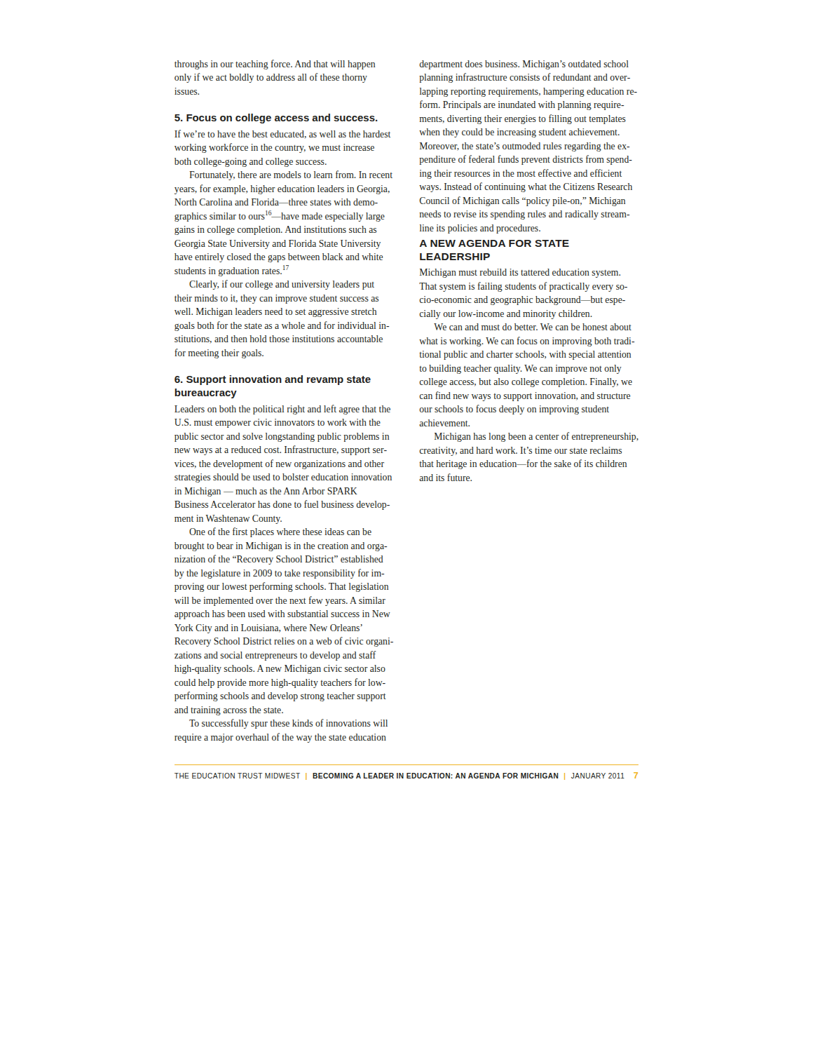throughs in our teaching force. And that will happen only if we act boldly to address all of these thorny issues.
5. Focus on college access and success.
If we’re to have the best educated, as well as the hardest working workforce in the country, we must increase both college-going and college success.
Fortunately, there are models to learn from. In recent years, for example, higher education leaders in Georgia, North Carolina and Florida—three states with demographics similar to ours16—have made especially large gains in college completion. And institutions such as Georgia State University and Florida State University have entirely closed the gaps between black and white students in graduation rates.17
Clearly, if our college and university leaders put their minds to it, they can improve student success as well. Michigan leaders need to set aggressive stretch goals both for the state as a whole and for individual institutions, and then hold those institutions accountable for meeting their goals.
6. Support innovation and revamp state bureaucracy
Leaders on both the political right and left agree that the U.S. must empower civic innovators to work with the public sector and solve longstanding public problems in new ways at a reduced cost. Infrastructure, support services, the development of new organizations and other strategies should be used to bolster education innovation in Michigan — much as the Ann Arbor SPARK Business Accelerator has done to fuel business development in Washtenaw County.
One of the first places where these ideas can be brought to bear in Michigan is in the creation and organization of the “Recovery School District” established by the legislature in 2009 to take responsibility for improving our lowest performing schools. That legislation will be implemented over the next few years. A similar approach has been used with substantial success in New York City and in Louisiana, where New Orleans’ Recovery School District relies on a web of civic organizations and social entrepreneurs to develop and staff high-quality schools. A new Michigan civic sector also could help provide more high-quality teachers for low-performing schools and develop strong teacher support and training across the state.
To successfully spur these kinds of innovations will require a major overhaul of the way the state education
department does business. Michigan’s outdated school planning infrastructure consists of redundant and overlapping reporting requirements, hampering education reform. Principals are inundated with planning requirements, diverting their energies to filling out templates when they could be increasing student achievement. Moreover, the state’s outmoded rules regarding the expenditure of federal funds prevent districts from spending their resources in the most effective and efficient ways. Instead of continuing what the Citizens Research Council of Michigan calls “policy pile-on,” Michigan needs to revise its spending rules and radically streamline its policies and procedures.
A NEW AGENDA FOR STATE LEADERSHIP
Michigan must rebuild its tattered education system. That system is failing students of practically every socio-economic and geographic background—but especially our low-income and minority children.
We can and must do better. We can be honest about what is working. We can focus on improving both traditional public and charter schools, with special attention to building teacher quality. We can improve not only college access, but also college completion. Finally, we can find new ways to support innovation, and structure our schools to focus deeply on improving student achievement.
Michigan has long been a center of entrepreneurship, creativity, and hard work. It’s time our state reclaims that heritage in education—for the sake of its children and its future.
The Education Trust Midwest | Becoming a Leader in Education: An Agenda for Michigan | January 2011
7